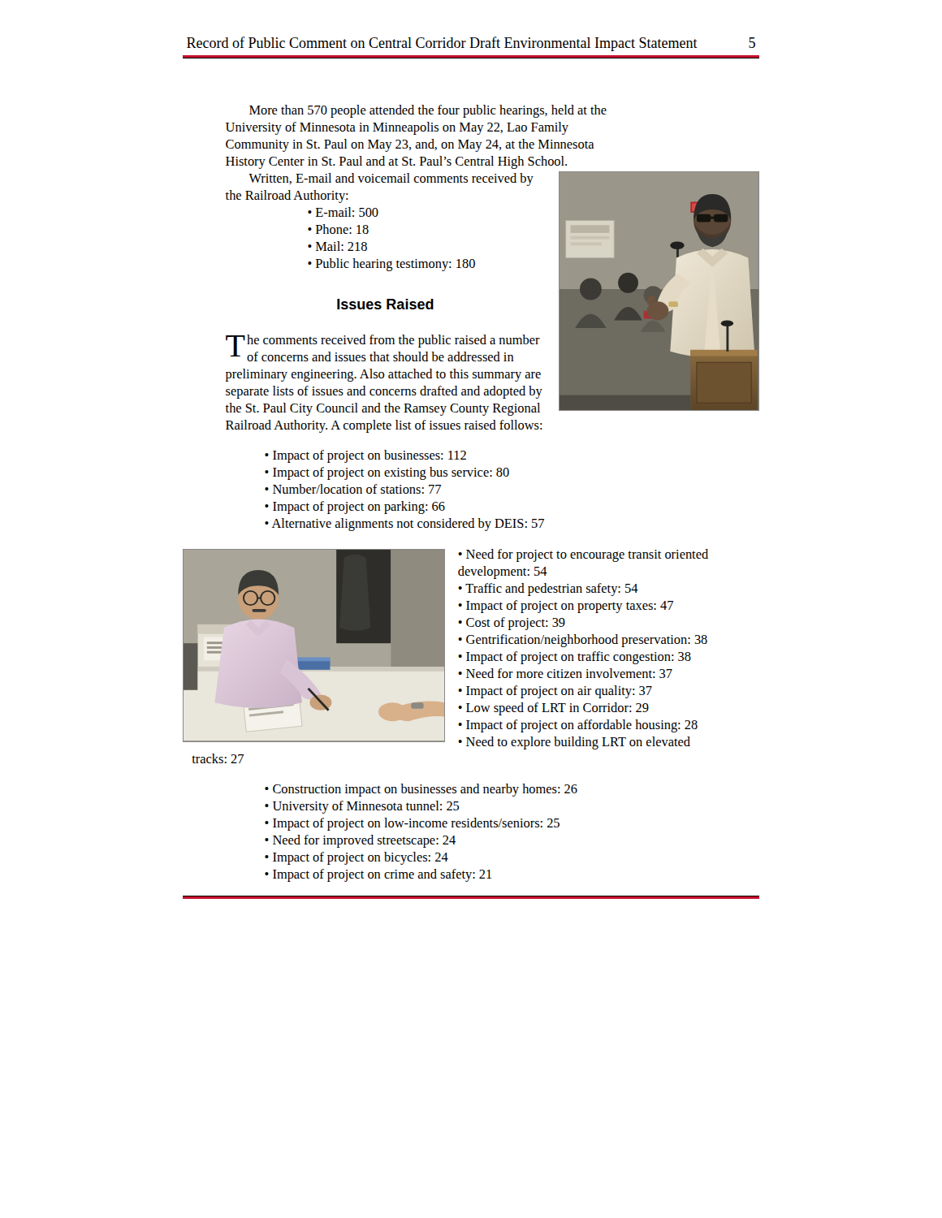Record of Public Comment on Central Corridor Draft Environmental Impact Statement
5
More than 570 people attended the four public hearings, held at the University of Minnesota in Minneapolis on May 22, Lao Family Community in St. Paul on May 23, and, on May 24, at the Minnesota History Center in St. Paul and at St. Paul’s Central High School.
Written, E-mail and voicemail comments received by the Railroad Authority:
• E-mail: 500
• Phone: 18
• Mail: 218
• Public hearing testimony: 180
Issues Raised
The comments received from the public raised a number of concerns and issues that should be addressed in preliminary engineering. Also attached to this summary are separate lists of issues and concerns drafted and adopted by the St. Paul City Council and the Ramsey County Regional Railroad Authority. A complete list of issues raised follows:
• Impact of project on businesses: 112
• Impact of project on existing bus service: 80
• Number/location of stations: 77
• Impact of project on parking: 66
• Alternative alignments not considered by DEIS: 57
• Need for project to encourage transit oriented development: 54
• Traffic and pedestrian safety: 54
• Impact of project on property taxes: 47
• Cost of project: 39
• Gentrification/neighborhood preservation: 38
• Impact of project on traffic congestion: 38
• Need for more citizen involvement: 37
• Impact of project on air quality: 37
• Low speed of LRT in Corridor: 29
• Impact of project on affordable housing: 28
• Need to explore building LRT on elevated
tracks: 27
• Construction impact on businesses and nearby homes: 26
• University of Minnesota tunnel: 25
• Impact of project on low-income residents/seniors: 25
• Need for improved streetscape: 24
• Impact of project on bicycles: 24
• Impact of project on crime and safety: 21